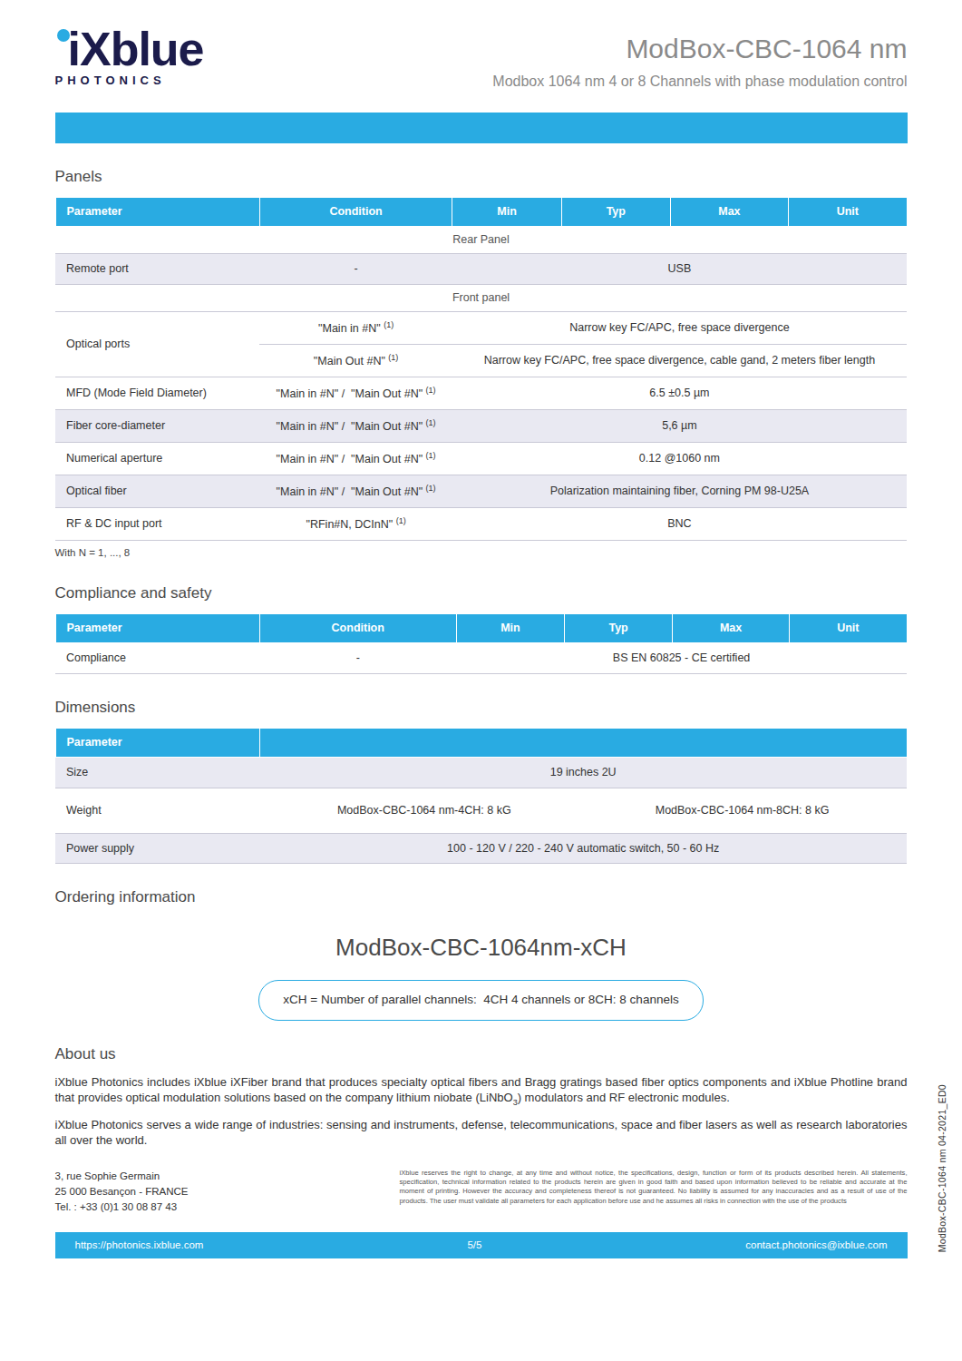iXblue
PHOTONICS
ModBox-CBC-1064 nm
Modbox 1064 nm 4 or 8 Channels with phase modulation control
Panels
| Parameter | Condition | Min | Typ | Max | Unit |
| --- | --- | --- | --- | --- | --- |
| Rear Panel |
| Remote port | - | USB |
| Front panel |
| Optical ports | "Main in #N" (1) | Narrow key FC/APC, free space divergence |
| "Main Out #N" (1) | Narrow key FC/APC, free space divergence, cable gand, 2 meters fiber length |
| MFD (Mode Field Diameter) | "Main in #N" / "Main Out #N" (1) | 6.5 ±0.5 µm |
| Fiber core-diameter | "Main in #N" / "Main Out #N" (1) | 5,6 µm |
| Numerical aperture | "Main in #N" / "Main Out #N" (1) | 0.12 @1060 nm |
| Optical fiber | "Main in #N" / "Main Out #N" (1) | Polarization maintaining fiber, Corning PM 98-U25A |
| RF & DC input port | "RFin#N, DCInN" (1) | BNC |
With N = 1, ..., 8
Compliance and safety
| Parameter | Condition | Min | Typ | Max | Unit |
| --- | --- | --- | --- | --- | --- |
| Compliance | - | BS EN 60825 - CE certified |
Dimensions
| Parameter | |
| --- | --- |
| Size | 19 inches 2U |
| Weight | / ModBox-CBC-1064 nm-4CH: 8 kG / ModBox-CBC-1064 nm-8CH: 8 kG / |
| Power supply | 100 - 120 V / 220 - 240 V automatic switch, 50 - 60 Hz |
Ordering information
ModBox-CBC-1064nm-xCH
xCH = Number of parallel channels: 4CH 4 channels or 8CH: 8 channels
About us
iXblue Photonics includes iXblue iXFiber brand that produces specialty optical fibers and Bragg gratings based fiber optics components and iXblue Photline brand that provides optical modulation solutions based on the company lithium niobate (LiNbO3) modulators and RF electronic modules.
iXblue Photonics serves a wide range of industries: sensing and instruments, defense, telecommunications, space and fiber lasers as well as research laboratories all over the world.
3, rue Sophie Germain
25 000 Besançon - FRANCE
Tel. : +33 (0)1 30 08 87 43
iXblue reserves the right to change, at any time and without notice, the specifications, design, function or form of its products described herein. All statements, specification, technical information related to the products herein are given in good faith and based upon information believed to be reliable and accurate at the moment of printing. However the accuracy and completeness thereof is not guaranteed. No liability is assumed for any inaccuracies and as a result of use of the products. The user must validate all parameters for each application before use and he assumes all risks in connection with the use of the products
https://photonics.ixblue.com 5/5 contact.photonics@ixblue.com
ModBox-CBC-1064 nm 04-2021_ED0